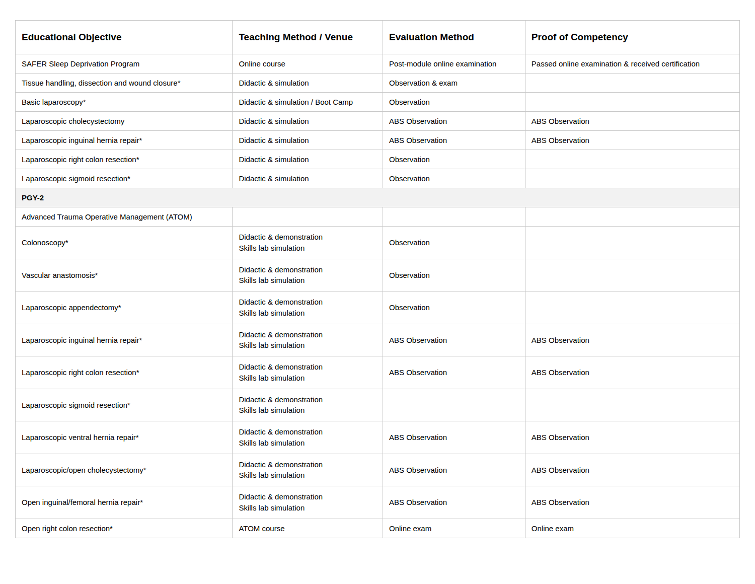| Educational Objective | Teaching Method / Venue | Evaluation Method | Proof of Competency |
| --- | --- | --- | --- |
| SAFER Sleep Deprivation Program | Online course | Post-module online examination | Passed online examination & received certification |
| Tissue handling, dissection and wound closure* | Didactic & simulation | Observation & exam | |
| Basic laparoscopy* | Didactic & simulation / Boot Camp | Observation | |
| Laparoscopic cholecystectomy | Didactic & simulation | ABS Observation | ABS Observation |
| Laparoscopic inguinal hernia repair* | Didactic & simulation | ABS Observation | ABS Observation |
| Laparoscopic right colon resection* | Didactic & simulation | Observation | |
| Laparoscopic sigmoid resection* | Didactic & simulation | Observation | |
| PGY-2 |
| Advanced Trauma Operative Management (ATOM) | | | |
| Colonoscopy* | Didactic & demonstration Skills lab simulation | Observation | |
| Vascular anastomosis* | Didactic & demonstration Skills lab simulation | Observation | |
| Laparoscopic appendectomy* | Didactic & demonstration Skills lab simulation | Observation | |
| Laparoscopic inguinal hernia repair* | Didactic & demonstration Skills lab simulation | ABS Observation | ABS Observation |
| Laparoscopic right colon resection* | Didactic & demonstration Skills lab simulation | ABS Observation | ABS Observation |
| Laparoscopic sigmoid resection* | Didactic & demonstration Skills lab simulation | | |
| Laparoscopic ventral hernia repair* | Didactic & demonstration Skills lab simulation | ABS Observation | ABS Observation |
| Laparoscopic/open cholecystectomy* | Didactic & demonstration Skills lab simulation | ABS Observation | ABS Observation |
| Open inguinal/femoral hernia repair* | Didactic & demonstration Skills lab simulation | ABS Observation | ABS Observation |
| Open right colon resection* | ATOM course | Online exam | Online exam |